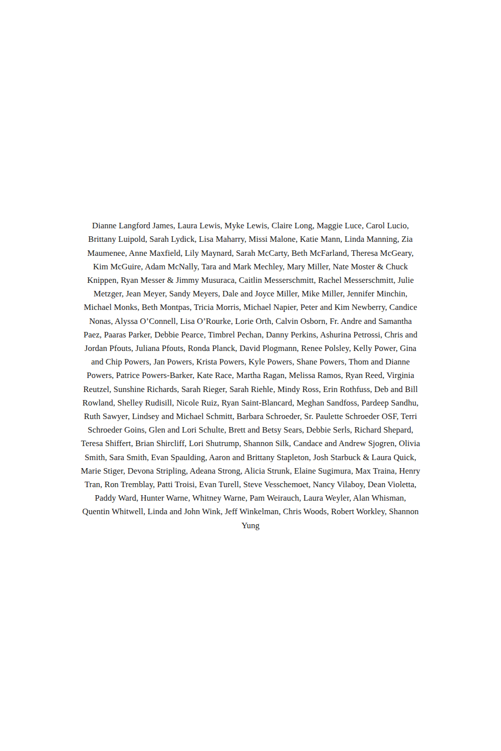Dianne Langford James, Laura Lewis, Myke Lewis, Claire Long, Maggie Luce, Carol Lucio, Brittany Luipold, Sarah Lydick, Lisa Maharry, Missi Malone, Katie Mann, Linda Manning, Zia Maumenee, Anne Maxfield, Lily Maynard, Sarah McCarty, Beth McFarland, Theresa McGeary, Kim McGuire, Adam McNally, Tara and Mark Mechley, Mary Miller, Nate Moster & Chuck Knippen, Ryan Messer & Jimmy Musuraca, Caitlin Messerschmitt, Rachel Messerschmitt, Julie Metzger, Jean Meyer, Sandy Meyers, Dale and Joyce Miller, Mike Miller, Jennifer Minchin, Michael Monks, Beth Montpas, Tricia Morris, Michael Napier, Peter and Kim Newberry, Candice Nonas, Alyssa O’Connell, Lisa O’Rourke, Lorie Orth, Calvin Osborn, Fr. Andre and Samantha Paez, Paaras Parker, Debbie Pearce, Timbrel Pechan, Danny Perkins, Ashurina Petrossi, Chris and Jordan Pfouts, Juliana Pfouts, Ronda Planck, David Plogmann, Renee Polsley, Kelly Power, Gina and Chip Powers, Jan Powers, Krista Powers, Kyle Powers, Shane Powers, Thom and Dianne Powers, Patrice Powers-Barker, Kate Race, Martha Ragan, Melissa Ramos, Ryan Reed, Virginia Reutzel, Sunshine Richards, Sarah Rieger, Sarah Riehle, Mindy Ross, Erin Rothfuss, Deb and Bill Rowland, Shelley Rudisill, Nicole Ruiz, Ryan Saint-Blancard, Meghan Sandfoss, Pardeep Sandhu, Ruth Sawyer, Lindsey and Michael Schmitt, Barbara Schroeder, Sr. Paulette Schroeder OSF, Terri Schroeder Goins, Glen and Lori Schulte, Brett and Betsy Sears, Debbie Serls, Richard Shepard, Teresa Shiffert, Brian Shircliff, Lori Shutrump, Shannon Silk, Candace and Andrew Sjogren, Olivia Smith, Sara Smith, Evan Spaulding, Aaron and Brittany Stapleton, Josh Starbuck & Laura Quick, Marie Stiger, Devona Stripling, Adeana Strong, Alicia Strunk, Elaine Sugimura, Max Traina, Henry Tran, Ron Tremblay, Patti Troisi, Evan Turell, Steve Vesschemoet, Nancy Vilaboy, Dean Violetta, Paddy Ward, Hunter Warne, Whitney Warne, Pam Weirauch, Laura Weyler, Alan Whisman, Quentin Whitwell, Linda and John Wink, Jeff Winkelman, Chris Woods, Robert Workley, Shannon Yung